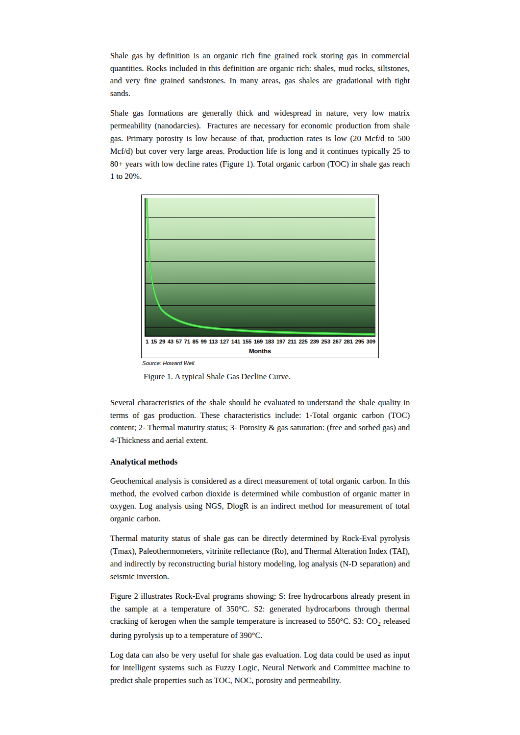Shale gas by definition is an organic rich fine grained rock storing gas in commercial quantities. Rocks included in this definition are organic rich: shales, mud rocks, siltstones, and very fine grained sandstones. In many areas, gas shales are gradational with tight sands.
Shale gas formations are generally thick and widespread in nature, very low matrix permeability (nanodarcies). Fractures are necessary for economic production from shale gas. Primary porosity is low because of that, production rates is low (20 Mcf/d to 500 Mcf/d) but cover very large areas. Production life is long and it continues typically 25 to 80+ years with low decline rates (Figure 1). Total organic carbon (TOC) in shale gas reach 1 to 20%.
115294357718599113127141155169183197211225239253267281295309
Months
Source: Howard Weil
Figure 1. A typical Shale Gas Decline Curve.
Several characteristics of the shale should be evaluated to understand the shale quality in terms of gas production. These characteristics include: 1-Total organic carbon (TOC) content; 2- Thermal maturity status; 3- Porosity & gas saturation: (free and sorbed gas) and 4-Thickness and aerial extent.
Analytical methods
Geochemical analysis is considered as a direct measurement of total organic carbon. In this method, the evolved carbon dioxide is determined while combustion of organic matter in oxygen. Log analysis using NGS, DlogR is an indirect method for measurement of total organic carbon.
Thermal maturity status of shale gas can be directly determined by Rock-Eval pyrolysis (Tmax), Paleothermometers, vitrinite reflectance (Ro), and Thermal Alteration Index (TAI), and indirectly by reconstructing burial history modeling, log analysis (N-D separation) and seismic inversion.
Figure 2 illustrates Rock-Eval programs showing; S: free hydrocarbons already present in the sample at a temperature of 350°C. S2: generated hydrocarbons through thermal cracking of kerogen when the sample temperature is increased to 550°C. S3: CO2 released during pyrolysis up to a temperature of 390°C.
Log data can also be very useful for shale gas evaluation. Log data could be used as input for intelligent systems such as Fuzzy Logic, Neural Network and Committee machine to predict shale properties such as TOC, NOC, porosity and permeability.